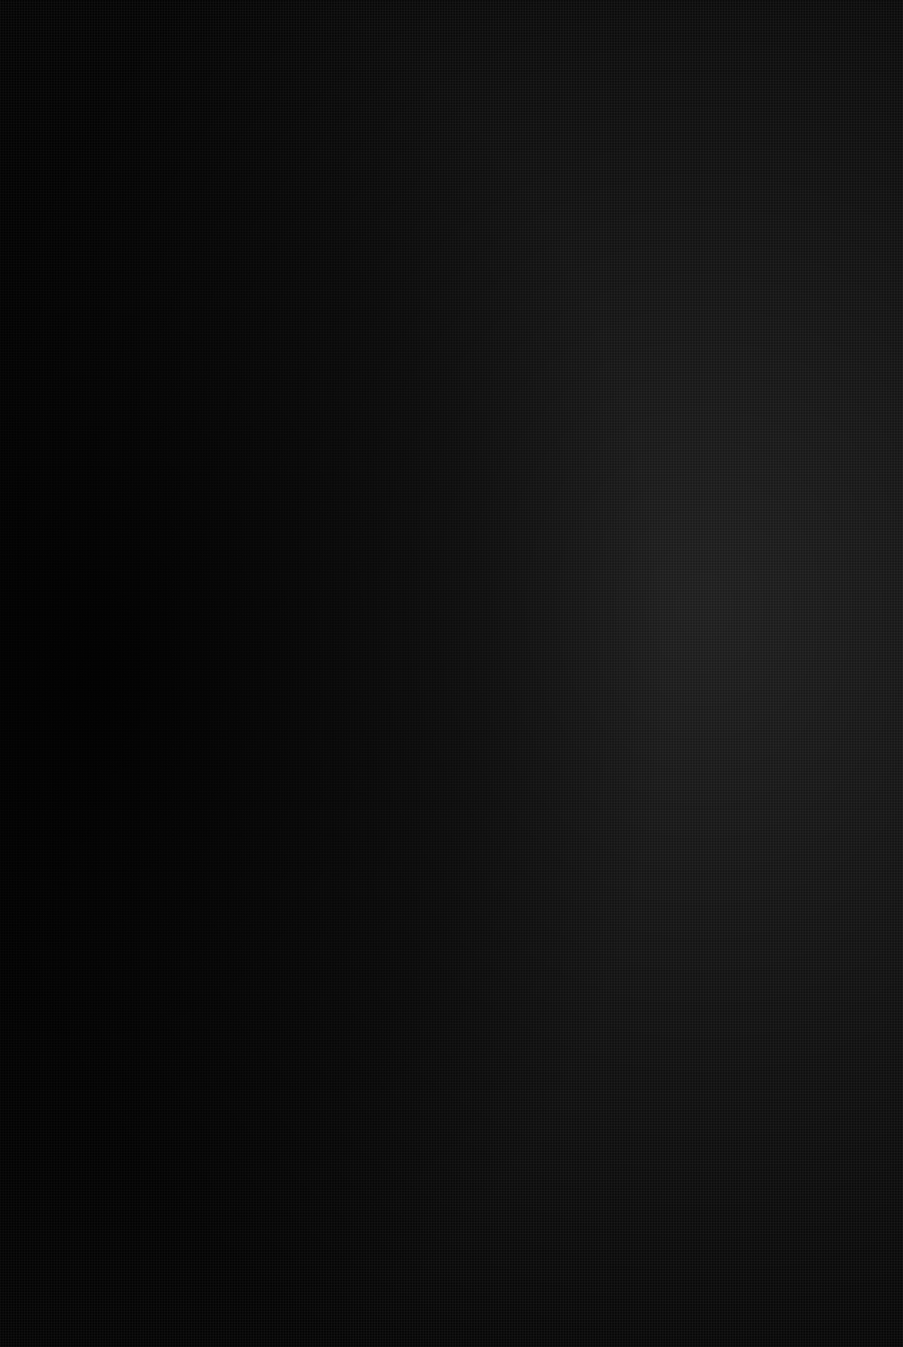This page contains no legible text or illustrations.